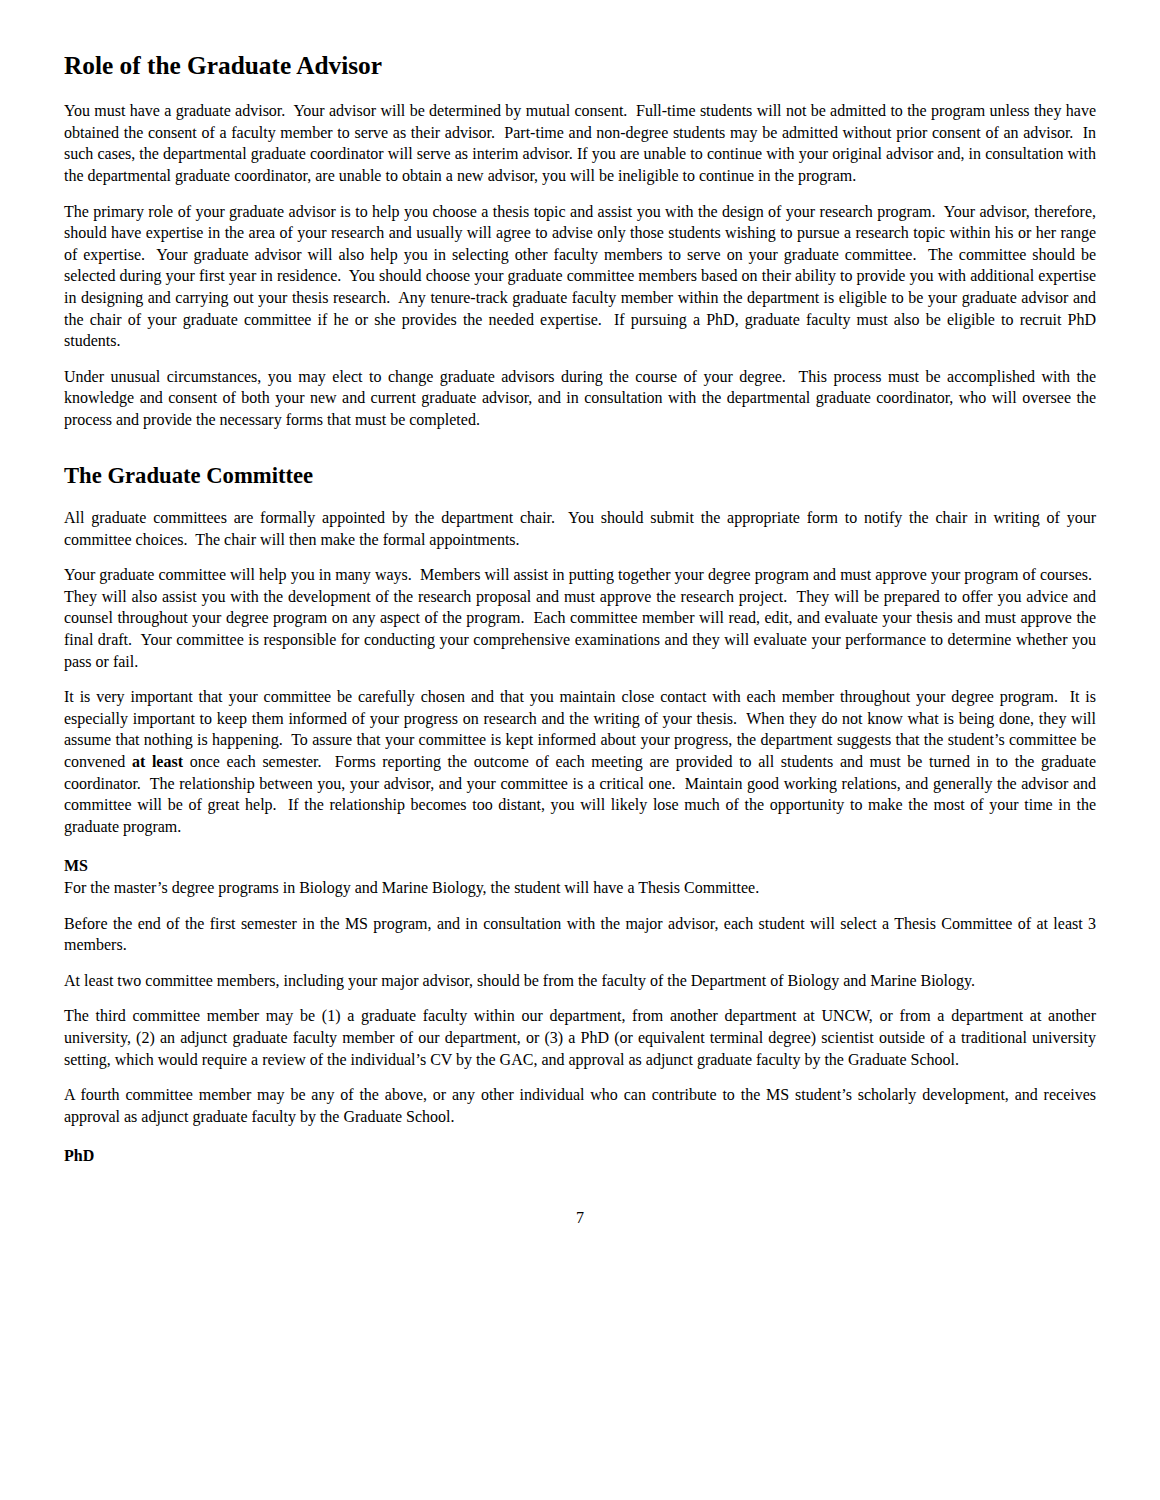Role of the Graduate Advisor
You must have a graduate advisor. Your advisor will be determined by mutual consent. Full-time students will not be admitted to the program unless they have obtained the consent of a faculty member to serve as their advisor. Part-time and non-degree students may be admitted without prior consent of an advisor. In such cases, the departmental graduate coordinator will serve as interim advisor. If you are unable to continue with your original advisor and, in consultation with the departmental graduate coordinator, are unable to obtain a new advisor, you will be ineligible to continue in the program.
The primary role of your graduate advisor is to help you choose a thesis topic and assist you with the design of your research program. Your advisor, therefore, should have expertise in the area of your research and usually will agree to advise only those students wishing to pursue a research topic within his or her range of expertise. Your graduate advisor will also help you in selecting other faculty members to serve on your graduate committee. The committee should be selected during your first year in residence. You should choose your graduate committee members based on their ability to provide you with additional expertise in designing and carrying out your thesis research. Any tenure-track graduate faculty member within the department is eligible to be your graduate advisor and the chair of your graduate committee if he or she provides the needed expertise. If pursuing a PhD, graduate faculty must also be eligible to recruit PhD students.
Under unusual circumstances, you may elect to change graduate advisors during the course of your degree. This process must be accomplished with the knowledge and consent of both your new and current graduate advisor, and in consultation with the departmental graduate coordinator, who will oversee the process and provide the necessary forms that must be completed.
The Graduate Committee
All graduate committees are formally appointed by the department chair. You should submit the appropriate form to notify the chair in writing of your committee choices. The chair will then make the formal appointments.
Your graduate committee will help you in many ways. Members will assist in putting together your degree program and must approve your program of courses. They will also assist you with the development of the research proposal and must approve the research project. They will be prepared to offer you advice and counsel throughout your degree program on any aspect of the program. Each committee member will read, edit, and evaluate your thesis and must approve the final draft. Your committee is responsible for conducting your comprehensive examinations and they will evaluate your performance to determine whether you pass or fail.
It is very important that your committee be carefully chosen and that you maintain close contact with each member throughout your degree program. It is especially important to keep them informed of your progress on research and the writing of your thesis. When they do not know what is being done, they will assume that nothing is happening. To assure that your committee is kept informed about your progress, the department suggests that the student’s committee be convened at least once each semester. Forms reporting the outcome of each meeting are provided to all students and must be turned in to the graduate coordinator. The relationship between you, your advisor, and your committee is a critical one. Maintain good working relations, and generally the advisor and committee will be of great help. If the relationship becomes too distant, you will likely lose much of the opportunity to make the most of your time in the graduate program.
MS
For the master’s degree programs in Biology and Marine Biology, the student will have a Thesis Committee.
Before the end of the first semester in the MS program, and in consultation with the major advisor, each student will select a Thesis Committee of at least 3 members.
At least two committee members, including your major advisor, should be from the faculty of the Department of Biology and Marine Biology.
The third committee member may be (1) a graduate faculty within our department, from another department at UNCW, or from a department at another university, (2) an adjunct graduate faculty member of our department, or (3) a PhD (or equivalent terminal degree) scientist outside of a traditional university setting, which would require a review of the individual’s CV by the GAC, and approval as adjunct graduate faculty by the Graduate School.
A fourth committee member may be any of the above, or any other individual who can contribute to the MS student’s scholarly development, and receives approval as adjunct graduate faculty by the Graduate School.
PhD
7